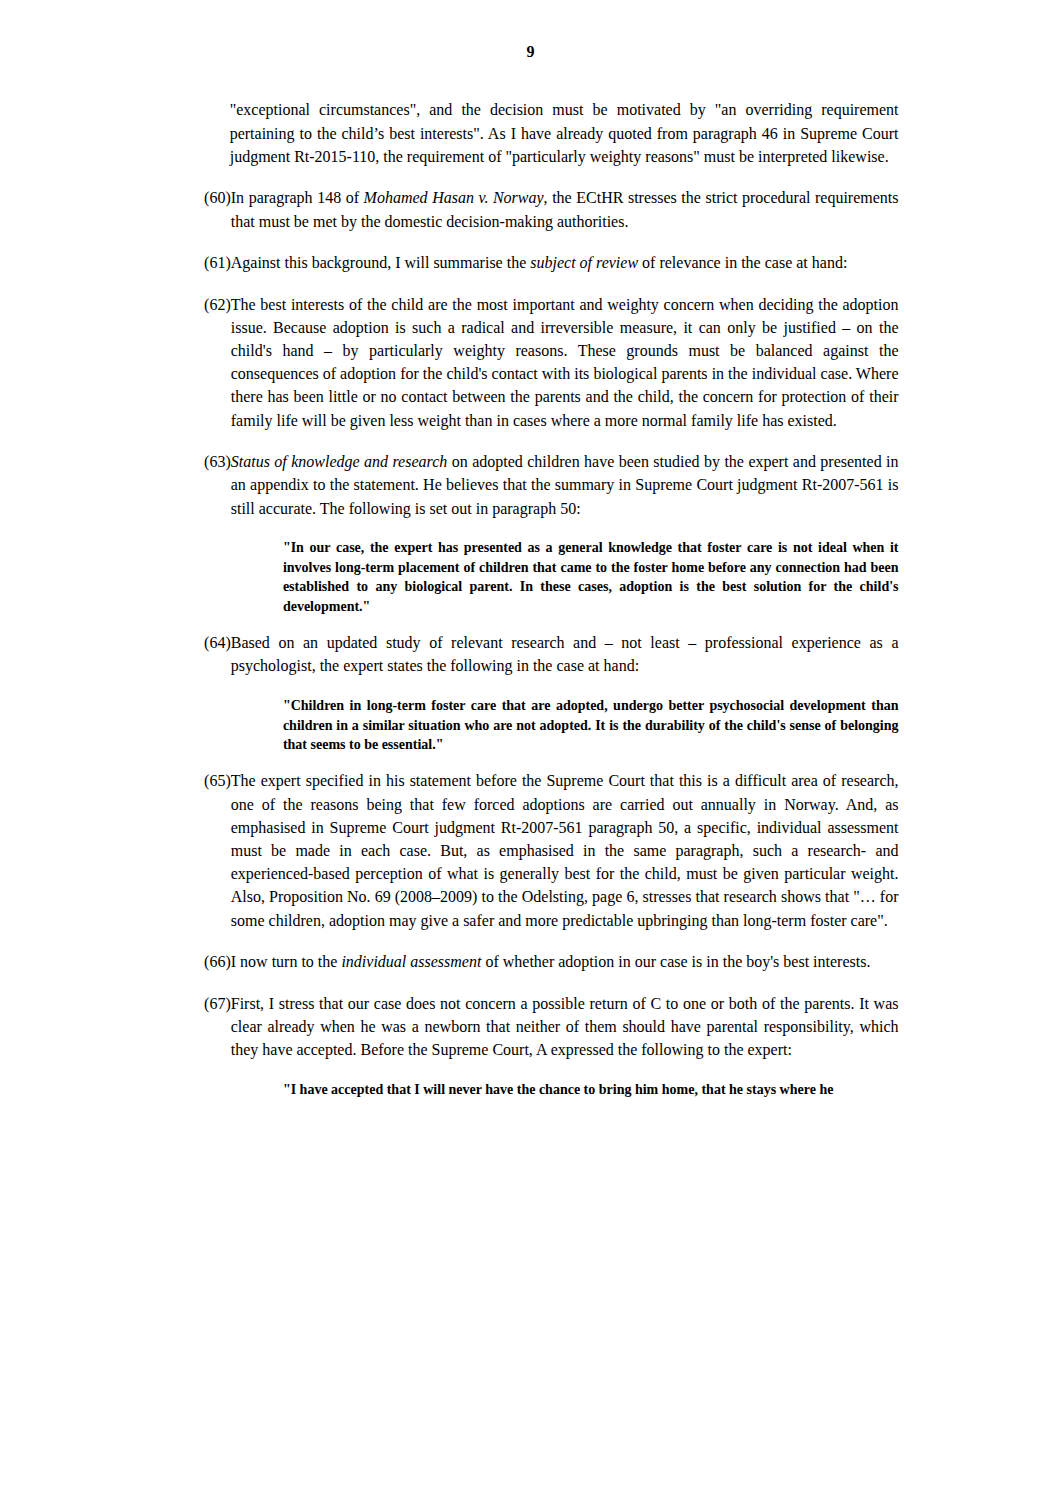9
"exceptional circumstances", and the decision must be motivated by "an overriding requirement pertaining to the child’s best interests". As I have already quoted from paragraph 46 in Supreme Court judgment Rt-2015-110, the requirement of "particularly weighty reasons" must be interpreted likewise.
(60)
In paragraph 148 of Mohamed Hasan v. Norway, the ECtHR stresses the strict procedural requirements that must be met by the domestic decision-making authorities.
(61)
Against this background, I will summarise the subject of review of relevance in the case at hand:
(62)
The best interests of the child are the most important and weighty concern when deciding the adoption issue. Because adoption is such a radical and irreversible measure, it can only be justified – on the child's hand – by particularly weighty reasons. These grounds must be balanced against the consequences of adoption for the child's contact with its biological parents in the individual case. Where there has been little or no contact between the parents and the child, the concern for protection of their family life will be given less weight than in cases where a more normal family life has existed.
(63)
Status of knowledge and research on adopted children have been studied by the expert and presented in an appendix to the statement. He believes that the summary in Supreme Court judgment Rt-2007-561 is still accurate. The following is set out in paragraph 50:
"In our case, the expert has presented as a general knowledge that foster care is not ideal when it involves long-term placement of children that came to the foster home before any connection had been established to any biological parent. In these cases, adoption is the best solution for the child's development."
(64)
Based on an updated study of relevant research and – not least – professional experience as a psychologist, the expert states the following in the case at hand:
"Children in long-term foster care that are adopted, undergo better psychosocial development than children in a similar situation who are not adopted. It is the durability of the child's sense of belonging that seems to be essential."
(65)
The expert specified in his statement before the Supreme Court that this is a difficult area of research, one of the reasons being that few forced adoptions are carried out annually in Norway. And, as emphasised in Supreme Court judgment Rt-2007-561 paragraph 50, a specific, individual assessment must be made in each case. But, as emphasised in the same paragraph, such a research- and experienced-based perception of what is generally best for the child, must be given particular weight. Also, Proposition No. 69 (2008–2009) to the Odelsting, page 6, stresses that research shows that "… for some children, adoption may give a safer and more predictable upbringing than long-term foster care".
(66)
I now turn to the individual assessment of whether adoption in our case is in the boy's best interests.
(67)
First, I stress that our case does not concern a possible return of C to one or both of the parents. It was clear already when he was a newborn that neither of them should have parental responsibility, which they have accepted. Before the Supreme Court, A expressed the following to the expert:
"I have accepted that I will never have the chance to bring him home, that he stays where he